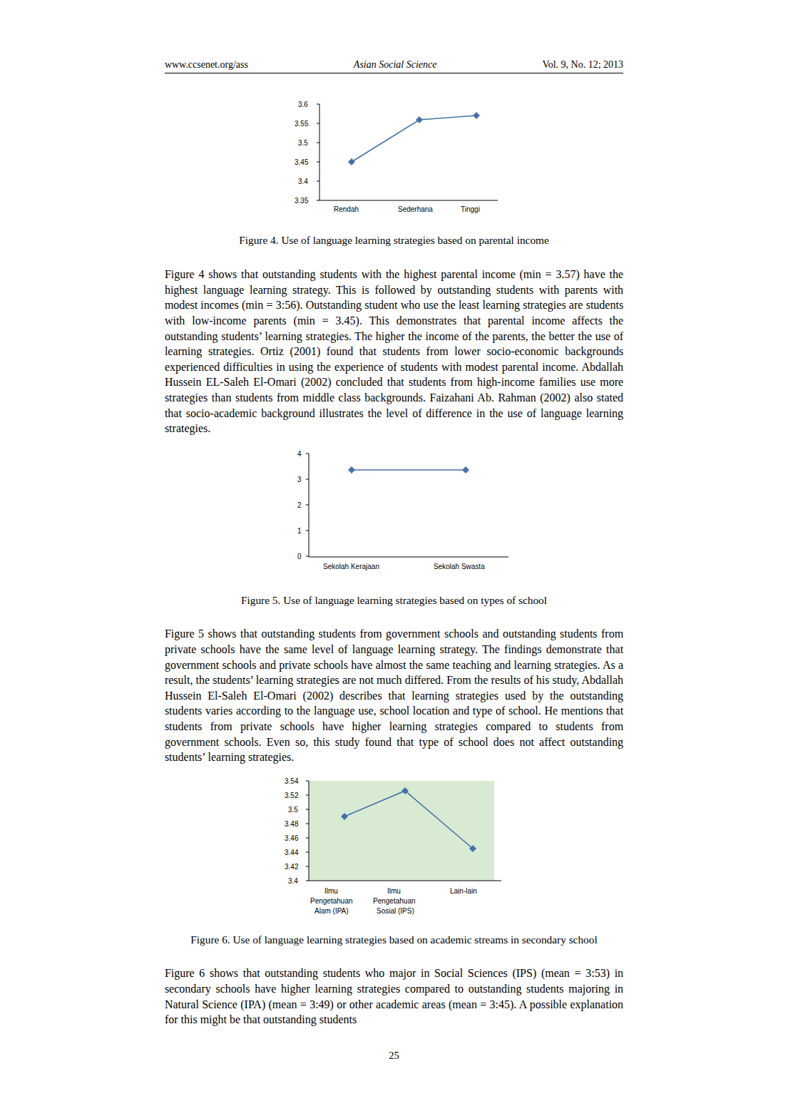www.ccsenet.org/ass
Asian Social Science
Vol. 9, No. 12; 2013
3.6 3.55 3.5 3.45 3.4 3.35 Rendah Sederhana Tinggi
Figure 4. Use of language learning strategies based on parental income
Figure 4 shows that outstanding students with the highest parental income (min = 3.57) have the highest language learning strategy. This is followed by outstanding students with parents with modest incomes (min = 3:56). Outstanding student who use the least learning strategies are students with low-income parents (min = 3.45). This demonstrates that parental income affects the outstanding students’ learning strategies. The higher the income of the parents, the better the use of learning strategies. Ortiz (2001) found that students from lower socio-economic backgrounds experienced difficulties in using the experience of students with modest parental income. Abdallah Hussein EL-Saleh El-Omari (2002) concluded that students from high-income families use more strategies than students from middle class backgrounds. Faizahani Ab. Rahman (2002) also stated that socio-academic background illustrates the level of difference in the use of language learning strategies.
4 3 2 1 0 Sekolah Kerajaan Sekolah Swasta
Figure 5. Use of language learning strategies based on types of school
Figure 5 shows that outstanding students from government schools and outstanding students from private schools have the same level of language learning strategy. The findings demonstrate that government schools and private schools have almost the same teaching and learning strategies. As a result, the students’ learning strategies are not much differed. From the results of his study, Abdallah Hussein El-Saleh El-Omari (2002) describes that learning strategies used by the outstanding students varies according to the language use, school location and type of school. He mentions that students from private schools have higher learning strategies compared to students from government schools. Even so, this study found that type of school does not affect outstanding students’ learning strategies.
3.54 3.52 3.5 3.48 3.46 3.44 3.42 3.4 Ilmu Pengetahuan Alam (IPA) Ilmu Pengetahuan Sosial (IPS) Lain-lain
Figure 6. Use of language learning strategies based on academic streams in secondary school
Figure 6 shows that outstanding students who major in Social Sciences (IPS) (mean = 3:53) in secondary schools have higher learning strategies compared to outstanding students majoring in Natural Science (IPA) (mean = 3:49) or other academic areas (mean = 3:45). A possible explanation for this might be that outstanding students
25